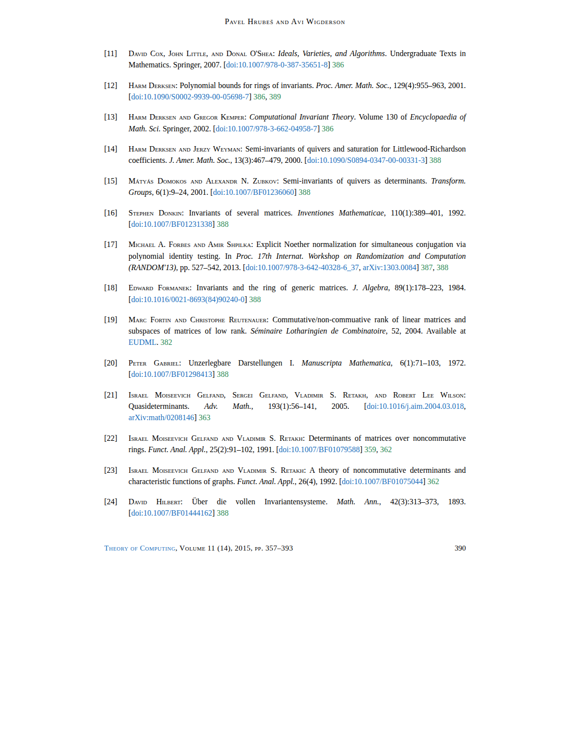Pavel Hrubeš and Avi Wigderson
[11] David Cox, John Little, and Donal O'Shea: Ideals, Varieties, and Algorithms. Undergraduate Texts in Mathematics. Springer, 2007. [doi:10.1007/978-0-387-35651-8] 386
[12] Harm Derksen: Polynomial bounds for rings of invariants. Proc. Amer. Math. Soc., 129(4):955–963, 2001. [doi:10.1090/S0002-9939-00-05698-7] 386, 389
[13] Harm Derksen and Gregor Kemper: Computational Invariant Theory. Volume 130 of Encyclopaedia of Math. Sci. Springer, 2002. [doi:10.1007/978-3-662-04958-7] 386
[14] Harm Derksen and Jerzy Weyman: Semi-invariants of quivers and saturation for Littlewood-Richardson coefficients. J. Amer. Math. Soc., 13(3):467–479, 2000. [doi:10.1090/S0894-0347-00-00331-3] 388
[15] Mátyás Domokos and Alexandr N. Zubkov: Semi-invariants of quivers as determinants. Transform. Groups, 6(1):9–24, 2001. [doi:10.1007/BF01236060] 388
[16] Stephen Donkin: Invariants of several matrices. Inventiones Mathematicae, 110(1):389–401, 1992. [doi:10.1007/BF01231338] 388
[17] Michael A. Forbes and Amir Shpilka: Explicit Noether normalization for simultaneous conjugation via polynomial identity testing. In Proc. 17th Internat. Workshop on Randomization and Computation (RANDOM'13), pp. 527–542, 2013. [doi:10.1007/978-3-642-40328-6_37, arXiv:1303.0084] 387, 388
[18] Edward Formanek: Invariants and the ring of generic matrices. J. Algebra, 89(1):178–223, 1984. [doi:10.1016/0021-8693(84)90240-0] 388
[19] Marc Fortin and Christophe Reutenauer: Commutative/non-commuative rank of linear matrices and subspaces of matrices of low rank. Séminaire Lotharingien de Combinatoire, 52, 2004. Available at EUDML. 382
[20] Peter Gabriel: Unzerlegbare Darstellungen I. Manuscripta Mathematica, 6(1):71–103, 1972. [doi:10.1007/BF01298413] 388
[21] Israel Moiseevich Gelfand, Sergei Gelfand, Vladimir S. Retakh, and Robert Lee Wilson: Quasideterminants. Adv. Math., 193(1):56–141, 2005. [doi:10.1016/j.aim.2004.03.018, arXiv:math/0208146] 363
[22] Israel Moiseevich Gelfand and Vladimir S. Retakh: Determinants of matrices over noncommutative rings. Funct. Anal. Appl., 25(2):91–102, 1991. [doi:10.1007/BF01079588] 359, 362
[23] Israel Moiseevich Gelfand and Vladimir S. Retakh: A theory of noncommutative determinants and characteristic functions of graphs. Funct. Anal. Appl., 26(4), 1992. [doi:10.1007/BF01075044] 362
[24] David Hilbert: Über die vollen Invariantensysteme. Math. Ann., 42(3):313–373, 1893. [doi:10.1007/BF01444162] 388
Theory of Computing, Volume 11 (14), 2015, pp. 357–393 390